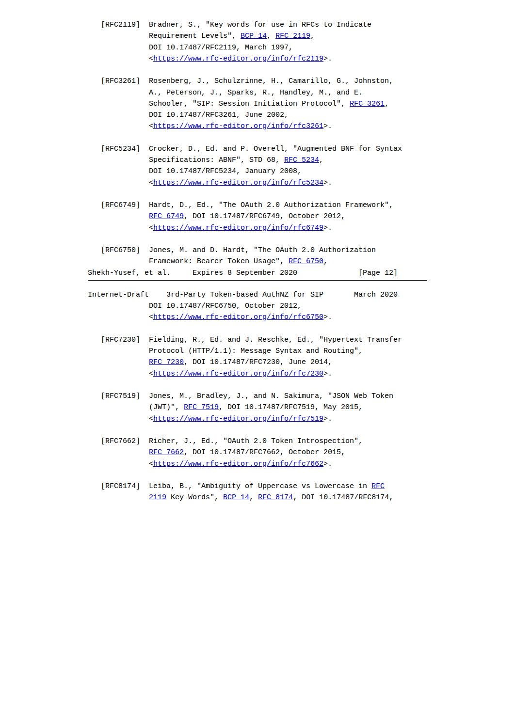[RFC2119]  Bradner, S., "Key words for use in RFCs to Indicate
              Requirement Levels", BCP 14, RFC 2119,
              DOI 10.17487/RFC2119, March 1997,
              <https://www.rfc-editor.org/info/rfc2119>.

   [RFC3261]  Rosenberg, J., Schulzrinne, H., Camarillo, G., Johnston,
              A., Peterson, J., Sparks, R., Handley, M., and E.
              Schooler, "SIP: Session Initiation Protocol", RFC 3261,
              DOI 10.17487/RFC3261, June 2002,
              <https://www.rfc-editor.org/info/rfc3261>.

   [RFC5234]  Crocker, D., Ed. and P. Overell, "Augmented BNF for Syntax
              Specifications: ABNF", STD 68, RFC 5234,
              DOI 10.17487/RFC5234, January 2008,
              <https://www.rfc-editor.org/info/rfc5234>.

   [RFC6749]  Hardt, D., Ed., "The OAuth 2.0 Authorization Framework",
              RFC 6749, DOI 10.17487/RFC6749, October 2012,
              <https://www.rfc-editor.org/info/rfc6749>.

   [RFC6750]  Jones, M. and D. Hardt, "The OAuth 2.0 Authorization
              Framework: Bearer Token Usage", RFC 6750,
Shekh-Yusef, et al. Expires 8 September 2020 [Page 12]
Internet-Draft 3rd-Party Token-based AuthNZ for SIP March 2020
              DOI 10.17487/RFC6750, October 2012,
              <https://www.rfc-editor.org/info/rfc6750>.

   [RFC7230]  Fielding, R., Ed. and J. Reschke, Ed., "Hypertext Transfer
              Protocol (HTTP/1.1): Message Syntax and Routing",
              RFC 7230, DOI 10.17487/RFC7230, June 2014,
              <https://www.rfc-editor.org/info/rfc7230>.

   [RFC7519]  Jones, M., Bradley, J., and N. Sakimura, "JSON Web Token
              (JWT)", RFC 7519, DOI 10.17487/RFC7519, May 2015,
              <https://www.rfc-editor.org/info/rfc7519>.

   [RFC7662]  Richer, J., Ed., "OAuth 2.0 Token Introspection",
              RFC 7662, DOI 10.17487/RFC7662, October 2015,
              <https://www.rfc-editor.org/info/rfc7662>.

   [RFC8174]  Leiba, B., "Ambiguity of Uppercase vs Lowercase in RFC
              2119 Key Words", BCP 14, RFC 8174, DOI 10.17487/RFC8174,